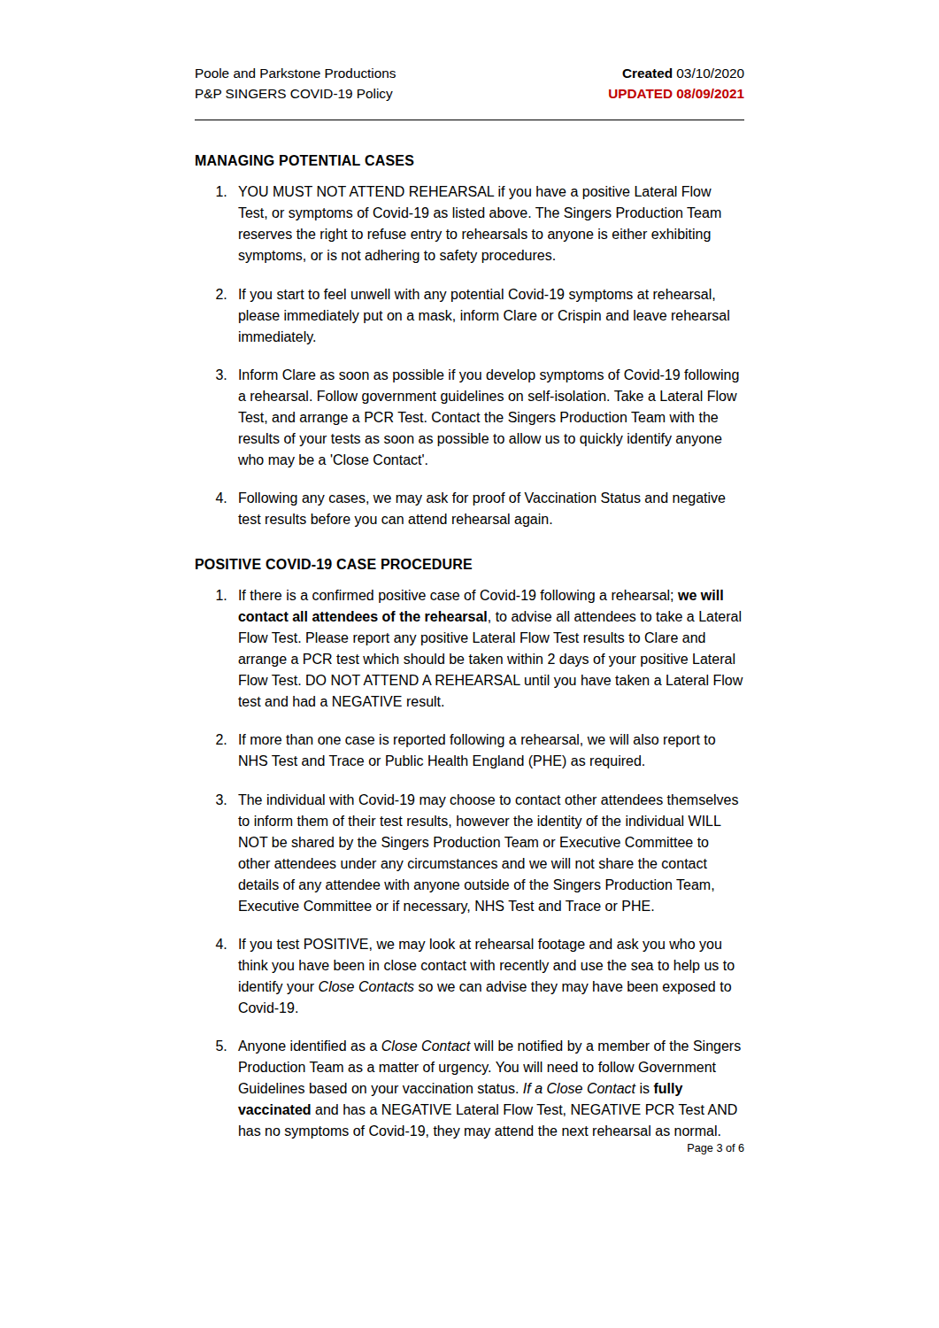Poole and Parkstone Productions
P&P SINGERS COVID-19 Policy
Created 03/10/2020
UPDATED 08/09/2021
MANAGING POTENTIAL CASES
YOU MUST NOT ATTEND REHEARSAL if you have a positive Lateral Flow Test, or symptoms of Covid-19 as listed above. The Singers Production Team reserves the right to refuse entry to rehearsals to anyone is either exhibiting symptoms, or is not adhering to safety procedures.
If you start to feel unwell with any potential Covid-19 symptoms at rehearsal, please immediately put on a mask, inform Clare or Crispin and leave rehearsal immediately.
Inform Clare as soon as possible if you develop symptoms of Covid-19 following a rehearsal. Follow government guidelines on self-isolation. Take a Lateral Flow Test, and arrange a PCR Test. Contact the Singers Production Team with the results of your tests as soon as possible to allow us to quickly identify anyone who may be a 'Close Contact'.
Following any cases, we may ask for proof of Vaccination Status and negative test results before you can attend rehearsal again.
POSITIVE COVID-19 CASE PROCEDURE
If there is a confirmed positive case of Covid-19 following a rehearsal; we will contact all attendees of the rehearsal, to advise all attendees to take a Lateral Flow Test. Please report any positive Lateral Flow Test results to Clare and arrange a PCR test which should be taken within 2 days of your positive Lateral Flow Test. DO NOT ATTEND A REHEARSAL until you have taken a Lateral Flow test and had a NEGATIVE result.
If more than one case is reported following a rehearsal, we will also report to NHS Test and Trace or Public Health England (PHE) as required.
The individual with Covid-19 may choose to contact other attendees themselves to inform them of their test results, however the identity of the individual WILL NOT be shared by the Singers Production Team or Executive Committee to other attendees under any circumstances and we will not share the contact details of any attendee with anyone outside of the Singers Production Team, Executive Committee or if necessary, NHS Test and Trace or PHE.
If you test POSITIVE, we may look at rehearsal footage and ask you who you think you have been in close contact with recently and use the sea to help us to identify your Close Contacts so we can advise they may have been exposed to Covid-19.
Anyone identified as a Close Contact will be notified by a member of the Singers Production Team as a matter of urgency. You will need to follow Government Guidelines based on your vaccination status. If a Close Contact is fully vaccinated and has a NEGATIVE Lateral Flow Test, NEGATIVE PCR Test AND has no symptoms of Covid-19, they may attend the next rehearsal as normal.
Page 3 of 6